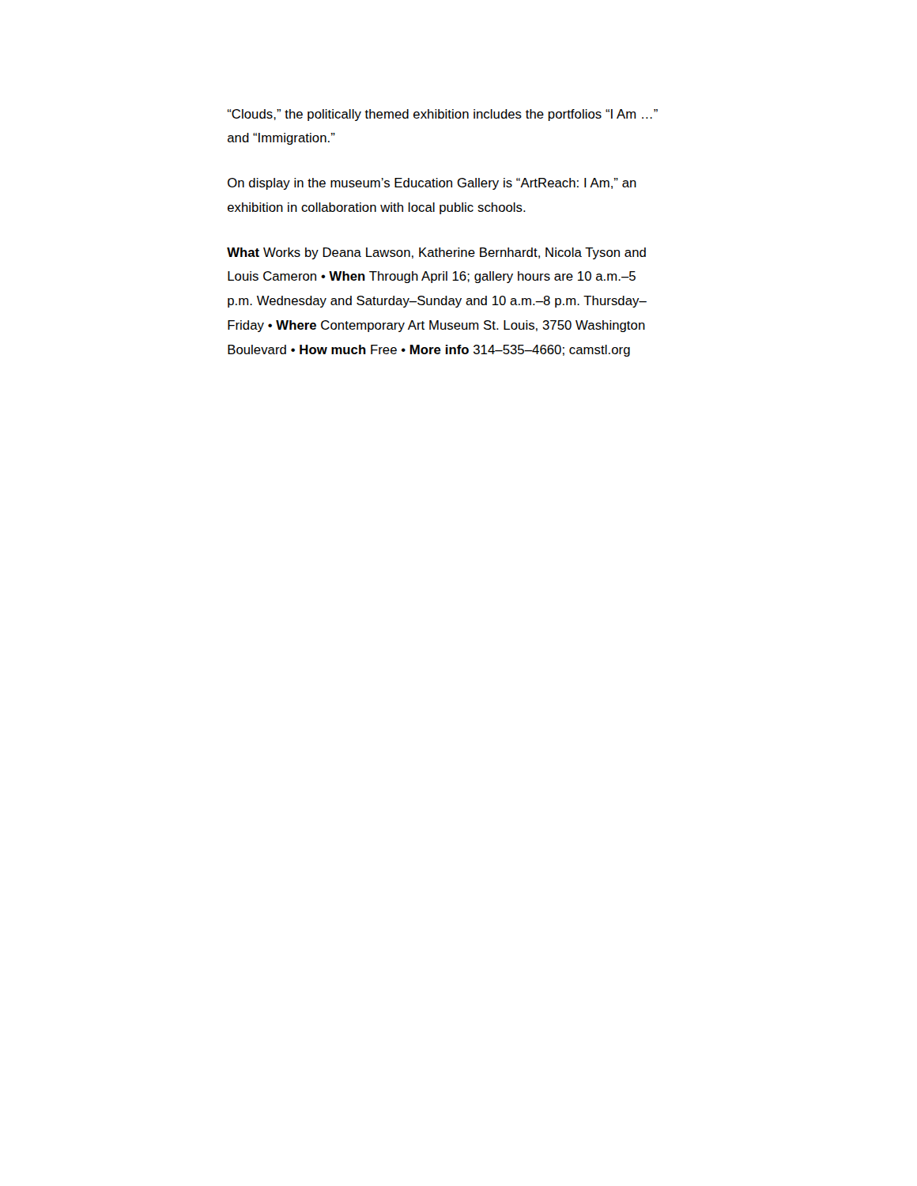“Clouds,” the politically themed exhibition includes the portfolios “I Am …” and “Immigration.”
On display in the museum’s Education Gallery is “ArtReach: I Am,” an exhibition in collaboration with local public schools.
What Works by Deana Lawson, Katherine Bernhardt, Nicola Tyson and Louis Cameron • When Through April 16; gallery hours are 10 a.m.–5 p.m. Wednesday and Saturday–Sunday and 10 a.m.–8 p.m. Thursday–Friday • Where Contemporary Art Museum St. Louis, 3750 Washington Boulevard • How much Free • More info 314–535–4660; camstl.org